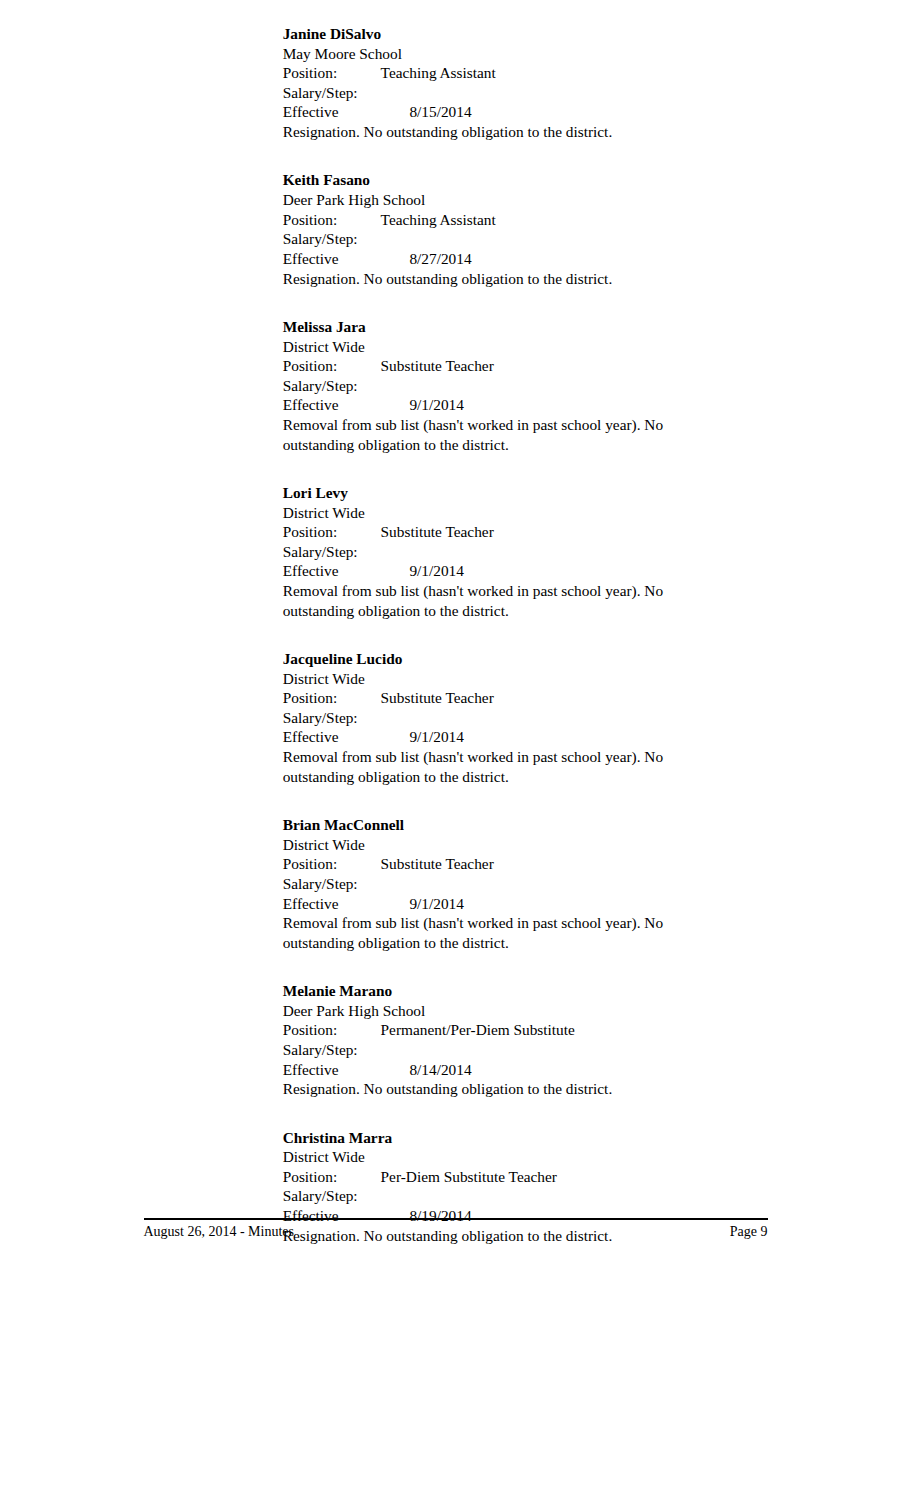Janine DiSalvo
May Moore School
Position: Teaching Assistant
Salary/Step:
Effective 8/15/2014
Resignation. No outstanding obligation to the district.
Keith Fasano
Deer Park High School
Position: Teaching Assistant
Salary/Step:
Effective 8/27/2014
Resignation. No outstanding obligation to the district.
Melissa Jara
District Wide
Position: Substitute Teacher
Salary/Step:
Effective 9/1/2014
Removal from sub list (hasn't worked in past school year). No
outstanding obligation to the district.
Lori Levy
District Wide
Position: Substitute Teacher
Salary/Step:
Effective 9/1/2014
Removal from sub list (hasn't worked in past school year). No
outstanding obligation to the district.
Jacqueline Lucido
District Wide
Position: Substitute Teacher
Salary/Step:
Effective 9/1/2014
Removal from sub list (hasn't worked in past school year). No
outstanding obligation to the district.
Brian MacConnell
District Wide
Position: Substitute Teacher
Salary/Step:
Effective 9/1/2014
Removal from sub list (hasn't worked in past school year). No
outstanding obligation to the district.
Melanie Marano
Deer Park High School
Position: Permanent/Per-Diem Substitute
Salary/Step:
Effective 8/14/2014
Resignation. No outstanding obligation to the district.
Christina Marra
District Wide
Position: Per-Diem Substitute Teacher
Salary/Step:
Effective 8/19/2014
Resignation. No outstanding obligation to the district.
August 26, 2014 - Minutes Page 9